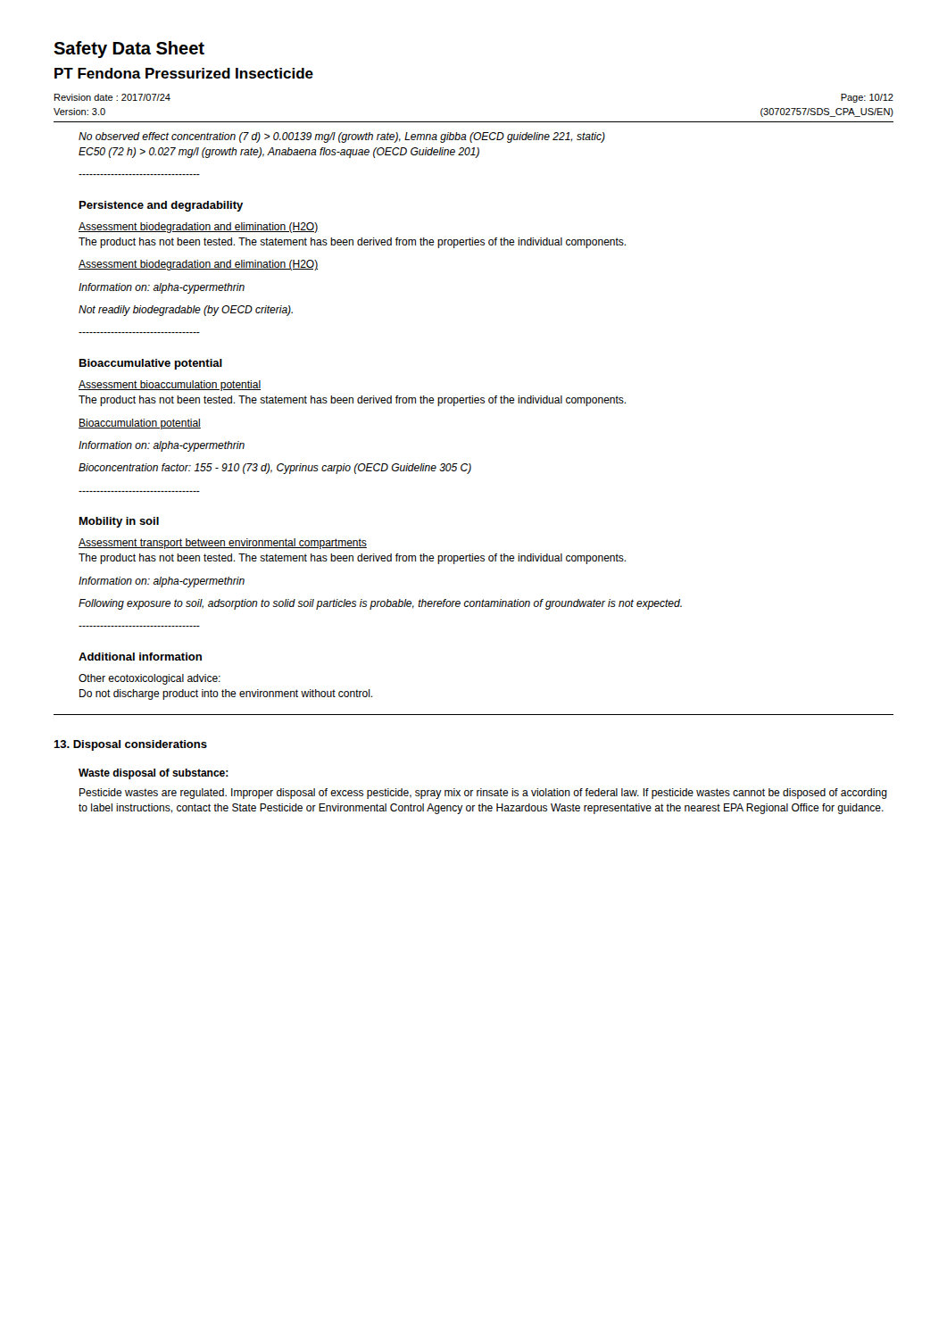Safety Data Sheet
PT Fendona Pressurized Insecticide
Revision date : 2017/07/24
Version: 3.0
Page: 10/12
(30702757/SDS_CPA_US/EN)
No observed effect concentration (7 d) > 0.00139 mg/l (growth rate), Lemna gibba (OECD guideline 221, static)
EC50 (72 h) > 0.027 mg/l (growth rate), Anabaena flos-aquae (OECD Guideline 201)
----------------------------------
Persistence and degradability
Assessment biodegradation and elimination (H2O)
The product has not been tested. The statement has been derived from the properties of the individual components.
Assessment biodegradation and elimination (H2O)
Information on: alpha-cypermethrin
Not readily biodegradable (by OECD criteria).
----------------------------------
Bioaccumulative potential
Assessment bioaccumulation potential
The product has not been tested. The statement has been derived from the properties of the individual components.
Bioaccumulation potential
Information on: alpha-cypermethrin
Bioconcentration factor: 155 - 910 (73 d), Cyprinus carpio (OECD Guideline 305 C)
----------------------------------
Mobility in soil
Assessment transport between environmental compartments
The product has not been tested. The statement has been derived from the properties of the individual components.
Information on: alpha-cypermethrin
Following exposure to soil, adsorption to solid soil particles is probable, therefore contamination of groundwater is not expected.
----------------------------------
Additional information
Other ecotoxicological advice:
Do not discharge product into the environment without control.
13. Disposal considerations
Waste disposal of substance:
Pesticide wastes are regulated. Improper disposal of excess pesticide, spray mix or rinsate is a violation of federal law. If pesticide wastes cannot be disposed of according to label instructions, contact the State Pesticide or Environmental Control Agency or the Hazardous Waste representative at the nearest EPA Regional Office for guidance.